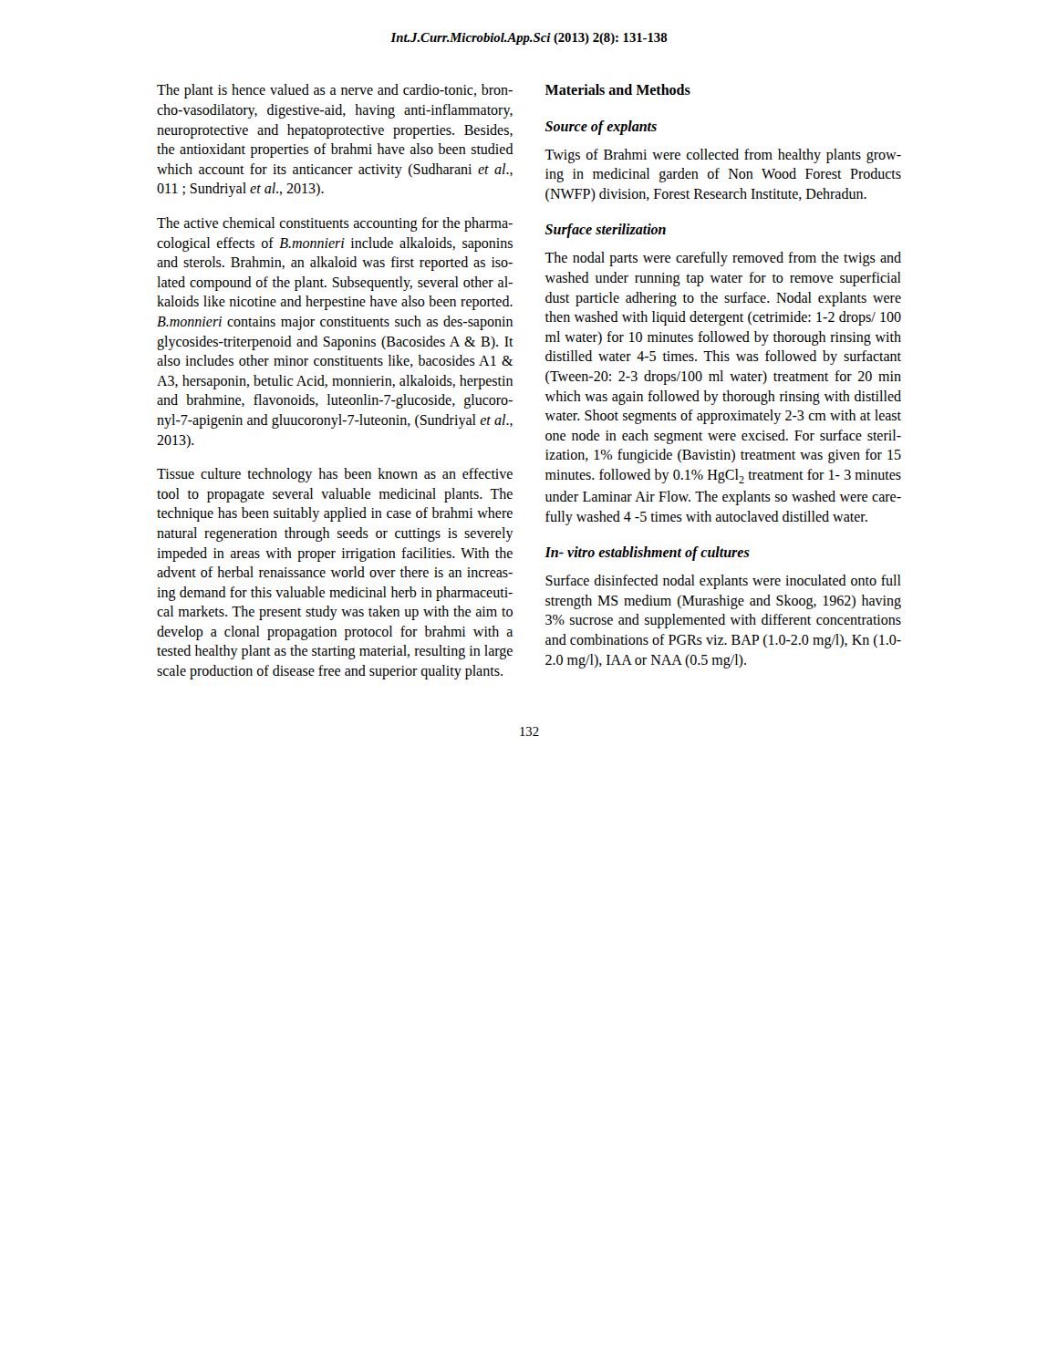Int.J.Curr.Microbiol.App.Sci (2013) 2(8): 131-138
The plant is hence valued as a nerve and cardio-tonic, broncho-vasodilatory, digestive-aid, having anti-inflammatory, neuroprotective and hepatoprotective properties. Besides, the antioxidant properties of brahmi have also been studied which account for its anticancer activity (Sudharani et al., 011 ; Sundriyal et al., 2013).
The active chemical constituents accounting for the pharmacological effects of B.monnieri include alkaloids, saponins and sterols. Brahmin, an alkaloid was first reported as isolated compound of the plant. Subsequently, several other alkaloids like nicotine and herpestine have also been reported. B.monnieri contains major constituents such as des-saponin glycosides-triterpenoid and Saponins (Bacosides A & B). It also includes other minor constituents like, bacosides A1 & A3, hersaponin, betulic Acid, monnierin, alkaloids, herpestin and brahmine, flavonoids, luteonlin-7-glucoside, glucoronyl-7-apigenin and gluucoronyl-7-luteonin, (Sundriyal et al., 2013).
Tissue culture technology has been known as an effective tool to propagate several valuable medicinal plants. The technique has been suitably applied in case of brahmi where natural regeneration through seeds or cuttings is severely impeded in areas with proper irrigation facilities. With the advent of herbal renaissance world over there is an increasing demand for this valuable medicinal herb in pharmaceutical markets. The present study was taken up with the aim to develop a clonal propagation protocol for brahmi with a tested healthy plant as the starting material, resulting in large scale production of disease free and superior quality plants.
Materials and Methods
Source of explants
Twigs of Brahmi were collected from healthy plants growing in medicinal garden of Non Wood Forest Products (NWFP) division, Forest Research Institute, Dehradun.
Surface sterilization
The nodal parts were carefully removed from the twigs and washed under running tap water for to remove superficial dust particle adhering to the surface. Nodal explants were then washed with liquid detergent (cetrimide: 1-2 drops/ 100 ml water) for 10 minutes followed by thorough rinsing with distilled water 4-5 times. This was followed by surfactant (Tween-20: 2-3 drops/100 ml water) treatment for 20 min which was again followed by thorough rinsing with distilled water. Shoot segments of approximately 2-3 cm with at least one node in each segment were excised. For surface sterilization, 1% fungicide (Bavistin) treatment was given for 15 minutes. followed by 0.1% HgCl2 treatment for 1- 3 minutes under Laminar Air Flow. The explants so washed were carefully washed 4 -5 times with autoclaved distilled water.
In- vitro establishment of cultures
Surface disinfected nodal explants were inoculated onto full strength MS medium (Murashige and Skoog, 1962) having 3% sucrose and supplemented with different concentrations and combinations of PGRs viz. BAP (1.0-2.0 mg/l), Kn (1.0-2.0 mg/l), IAA or NAA (0.5 mg/l).
132